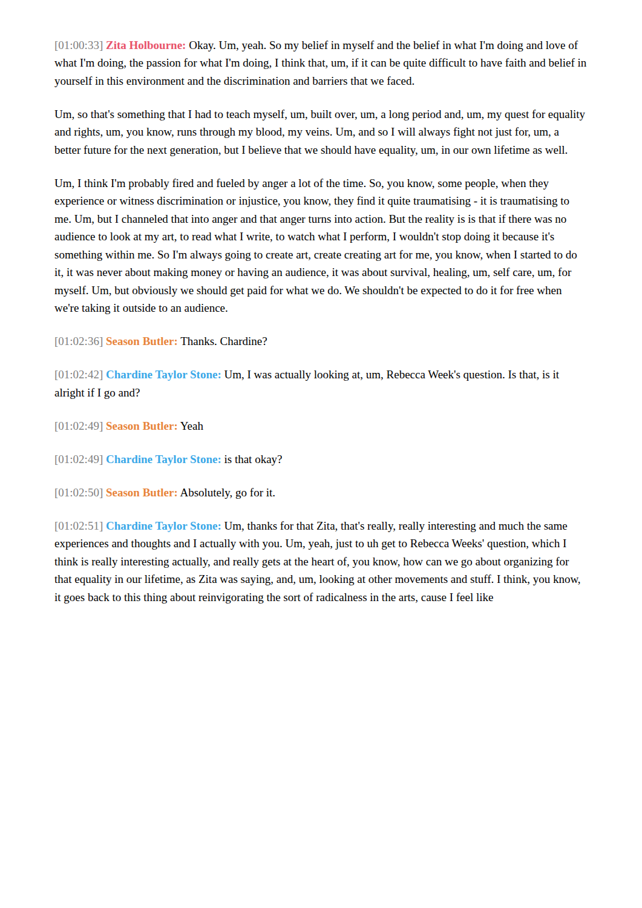[01:00:33] Zita Holbourne: Okay. Um, yeah. So my belief in myself and the belief in what I'm doing and love of what I'm doing, the passion for what I'm doing, I think that, um, if it can be quite difficult to have faith and belief in yourself in this environment and the discrimination and barriers that we faced.
Um, so that's something that I had to teach myself, um, built over, um, a long period and, um, my quest for equality and rights, um, you know, runs through my blood, my veins. Um, and so I will always fight not just for, um, a better future for the next generation, but I believe that we should have equality, um, in our own lifetime as well.
Um, I think I'm probably fired and fueled by anger a lot of the time. So, you know, some people, when they experience or witness discrimination or injustice, you know, they find it quite traumatising - it is traumatising to me. Um, but I channeled that into anger and that anger turns into action. But the reality is is that if there was no audience to look at my art, to read what I write, to watch what I perform, I wouldn't stop doing it because it's something within me. So I'm always going to create art, create creating art for me, you know, when I started to do it, it was never about making money or having an audience, it was about survival, healing, um, self care, um, for myself. Um, but obviously we should get paid for what we do. We shouldn't be expected to do it for free when we're taking it outside to an audience.
[01:02:36] Season Butler: Thanks. Chardine?
[01:02:42] Chardine Taylor Stone: Um, I was actually looking at, um, Rebecca Week's question. Is that, is it alright if I go and?
[01:02:49] Season Butler: Yeah
[01:02:49] Chardine Taylor Stone: is that okay?
[01:02:50] Season Butler: Absolutely, go for it.
[01:02:51] Chardine Taylor Stone: Um, thanks for that Zita, that's really, really interesting and much the same experiences and thoughts and I actually with you. Um, yeah, just to uh get to Rebecca Weeks' question, which I think is really interesting actually, and really gets at the heart of, you know, how can we go about organizing for that equality in our lifetime, as Zita was saying, and, um, looking at other movements and stuff. I think, you know, it goes back to this thing about reinvigorating the sort of radicalness in the arts, cause I feel like